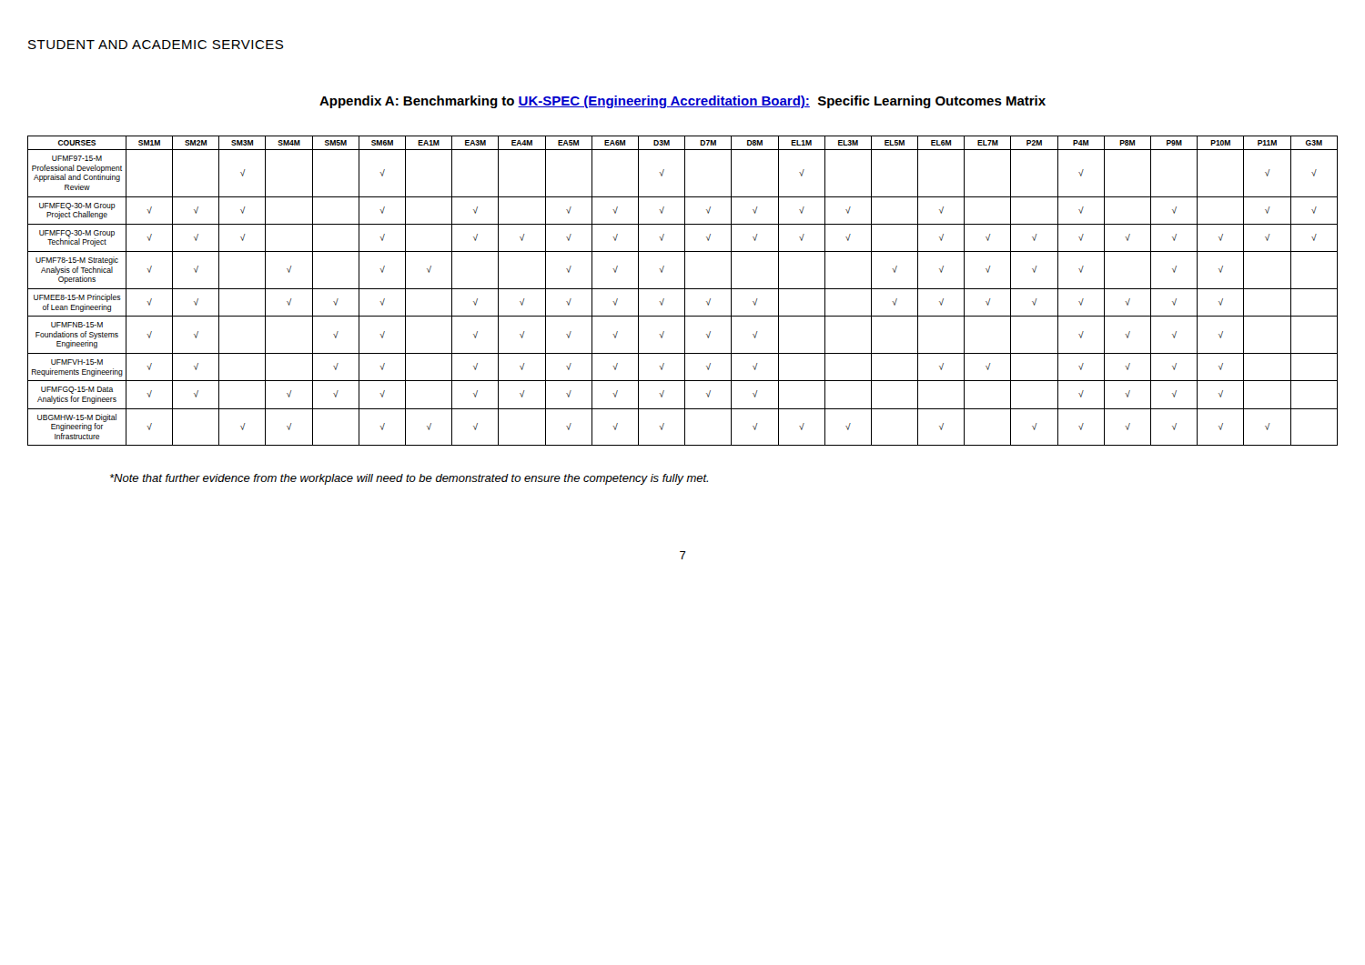STUDENT AND ACADEMIC SERVICES
Appendix A: Benchmarking to UK-SPEC (Engineering Accreditation Board): Specific Learning Outcomes Matrix
| COURSES | SM1M | SM2M | SM3M | SM4M | SM5M | SM6M | EA1M | EA3M | EA4M | EA5M | EA6M | D3M | D7M | D8M | EL1M | EL3M | EL5M | EL6M | EL7M | P2M | P4M | P8M | P9M | P10M | P11M | G3M |
| --- | --- | --- | --- | --- | --- | --- | --- | --- | --- | --- | --- | --- | --- | --- | --- | --- | --- | --- | --- | --- | --- | --- | --- | --- | --- | --- |
| UFMF97-15-M Professional Development Appraisal and Continuing Review | | | √ | | | √ | | | | | | √ | | | √ | | | | | | √ | | | | √ | √ |
| UFMFEQ-30-M Group Project Challenge | √ | √ | √ | | | √ | | √ | | √ | √ | √ | √ | √ | √ | √ | | √ | | | √ | | √ | | √ | √ |
| UFMFFQ-30-M Group Technical Project | √ | √ | √ | | | √ | | √ | √ | √ | √ | √ | √ | √ | √ | √ | | √ | √ | √ | √ | √ | √ | √ | √ | √ |
| UFMF78-15-M Strategic Analysis of Technical Operations | √ | √ | | √ | | √ | √ | | | √ | √ | √ | | | | | √ | √ | √ | √ | √ | | √ | √ | | |
| UFMEE8-15-M Principles of Lean Engineering | √ | √ | | √ | √ | √ | | √ | √ | √ | √ | √ | √ | √ | | | √ | √ | √ | √ | √ | √ | √ | √ | | |
| UFMFNB-15-M Foundations of Systems Engineering | √ | √ | | | √ | √ | | √ | √ | √ | √ | √ | √ | √ | | | | | | | √ | √ | √ | √ | | |
| UFMFVH-15-M Requirements Engineering | √ | √ | | | √ | √ | | √ | √ | √ | √ | √ | √ | √ | | | | √ | √ | | √ | √ | √ | √ | | |
| UFMFGQ-15-M Data Analytics for Engineers | √ | √ | | √ | √ | √ | | √ | √ | √ | √ | √ | √ | √ | | | | | | | √ | √ | √ | √ | | |
| UBGMHW-15-M Digital Engineering for Infrastructure | √ | | √ | √ | | √ | √ | √ | | √ | √ | √ | | √ | √ | √ | | √ | | √ | √ | √ | √ | √ | √ | |
*Note that further evidence from the workplace will need to be demonstrated to ensure the competency is fully met.
7